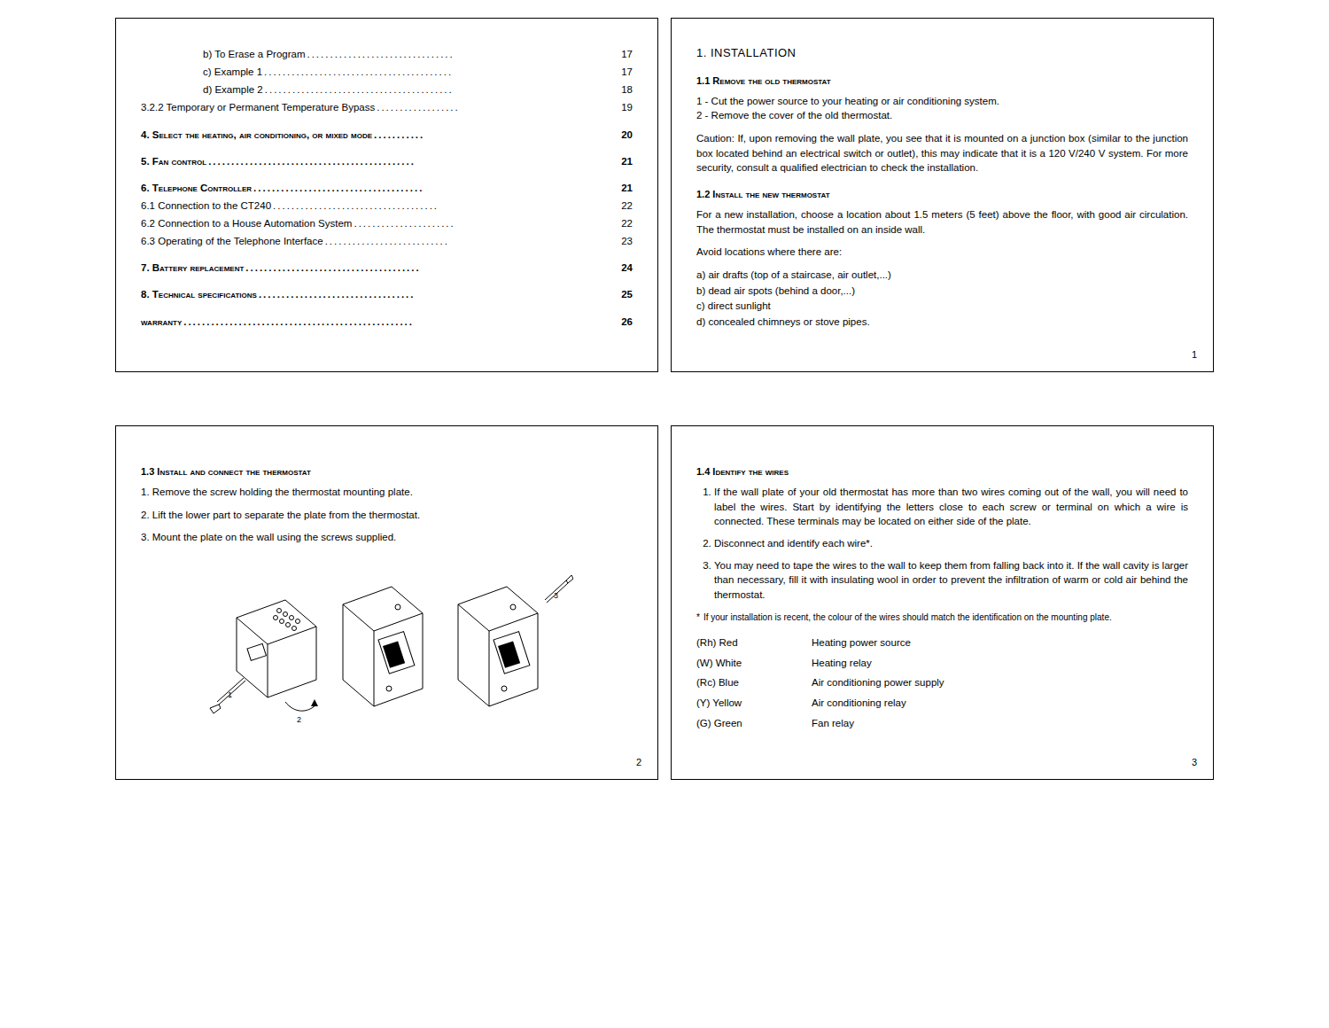b) To Erase a Program ................................ 17
c) Example 1 ......................................... 17
d) Example 2 ......................................... 18
3.2.2 Temporary or Permanent Temperature Bypass .................. 19
4. Select the heating, air conditioning, or mixed mode ........... 20
5. Fan control ............................................. 21
6. Telephone Controller ..................................... 21
6.1 Connection to the CT240 .................................... 22
6.2 Connection to a House Automation System ...................... 22
6.3 Operating of the Telephone Interface ........................... 23
7. Battery replacement ...................................... 24
8. Technical specifications .................................. 25
warranty .................................................. 26
1. INSTALLATION
1.1 Remove the old thermostat
1 - Cut the power source to your heating or air conditioning system.
2 - Remove the cover of the old thermostat.
Caution: If, upon removing the wall plate, you see that it is mounted on a junction box (similar to the junction box located behind an electrical switch or outlet), this may indicate that it is a 120 V/240 V system. For more security, consult a qualified electrician to check the installation.
1.2 Install the new thermostat
For a new installation, choose a location about 1.5 meters (5 feet) above the floor, with good air circulation. The thermostat must be installed on an inside wall.
Avoid locations where there are:
a) air drafts (top of a staircase, air outlet,...)
b) dead air spots (behind a door,...)
c) direct sunlight
d) concealed chimneys or stove pipes.
1
1.3 Install and connect the thermostat
1. Remove the screw holding the thermostat mounting plate.
2. Lift the lower part to separate the plate from the thermostat.
3. Mount the plate on the wall using the screws supplied.
1 2 3
2
1.4 Identify the wires
If the wall plate of your old thermostat has more than two wires coming out of the wall, you will need to label the wires. Start by identifying the letters close to each screw or terminal on which a wire is connected. These terminals may be located on either side of the plate.
Disconnect and identify each wire*.
You may need to tape the wires to the wall to keep them from falling back into it. If the wall cavity is larger than necessary, fill it with insulating wool in order to prevent the infiltration of warm or cold air behind the thermostat.
*If your installation is recent, the colour of the wires should match the identification on the mounting plate.
| (Rh) Red | Heating power source |
| (W) White | Heating relay |
| (Rc) Blue | Air conditioning power supply |
| (Y) Yellow | Air conditioning relay |
| (G) Green | Fan relay |
3